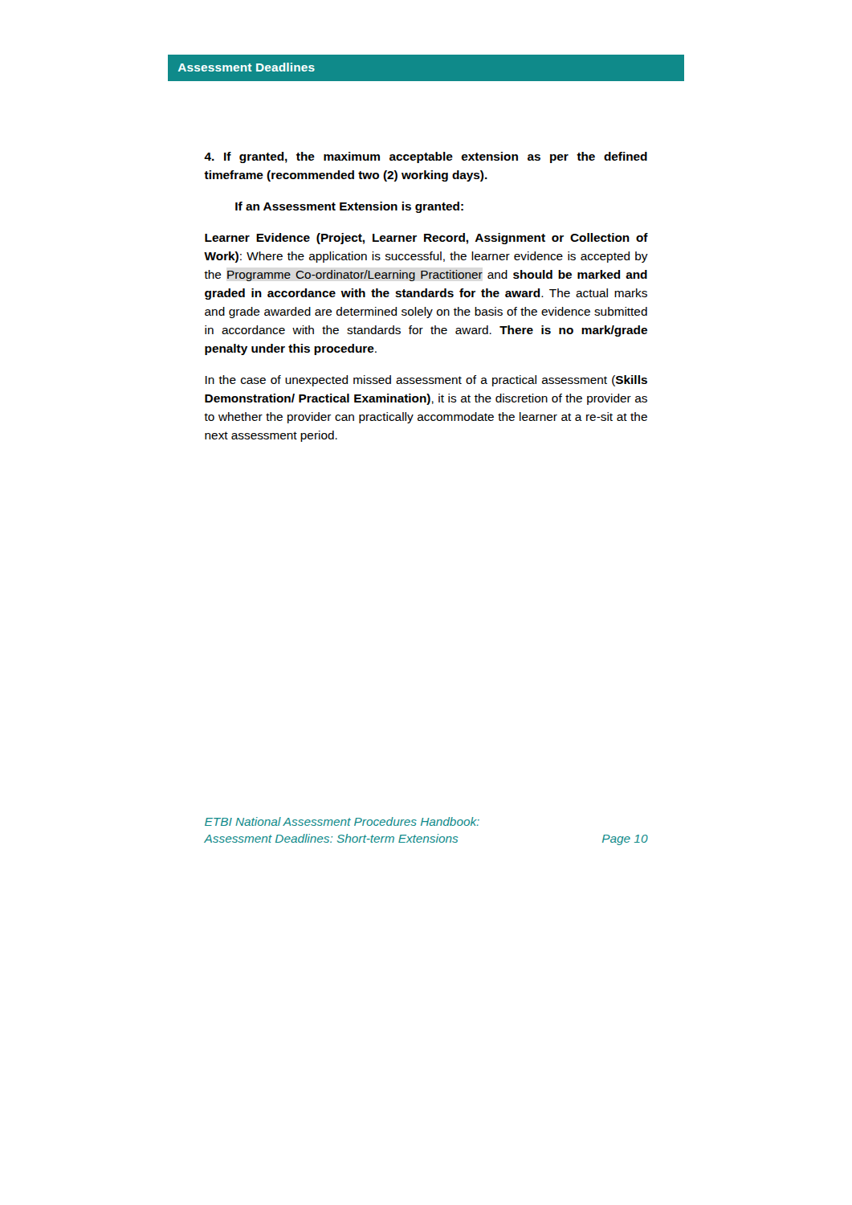Assessment Deadlines
4. If granted, the maximum acceptable extension as per the defined timeframe (recommended two (2) working days).
If an Assessment Extension is granted:
Learner Evidence (Project, Learner Record, Assignment or Collection of Work): Where the application is successful, the learner evidence is accepted by the Programme Co-ordinator/Learning Practitioner and should be marked and graded in accordance with the standards for the award. The actual marks and grade awarded are determined solely on the basis of the evidence submitted in accordance with the standards for the award. There is no mark/grade penalty under this procedure.
In the case of unexpected missed assessment of a practical assessment (Skills Demonstration/ Practical Examination), it is at the discretion of the provider as to whether the provider can practically accommodate the learner at a re-sit at the next assessment period.
ETBI National Assessment Procedures Handbook:
Assessment Deadlines: Short-term Extensions
Page 10